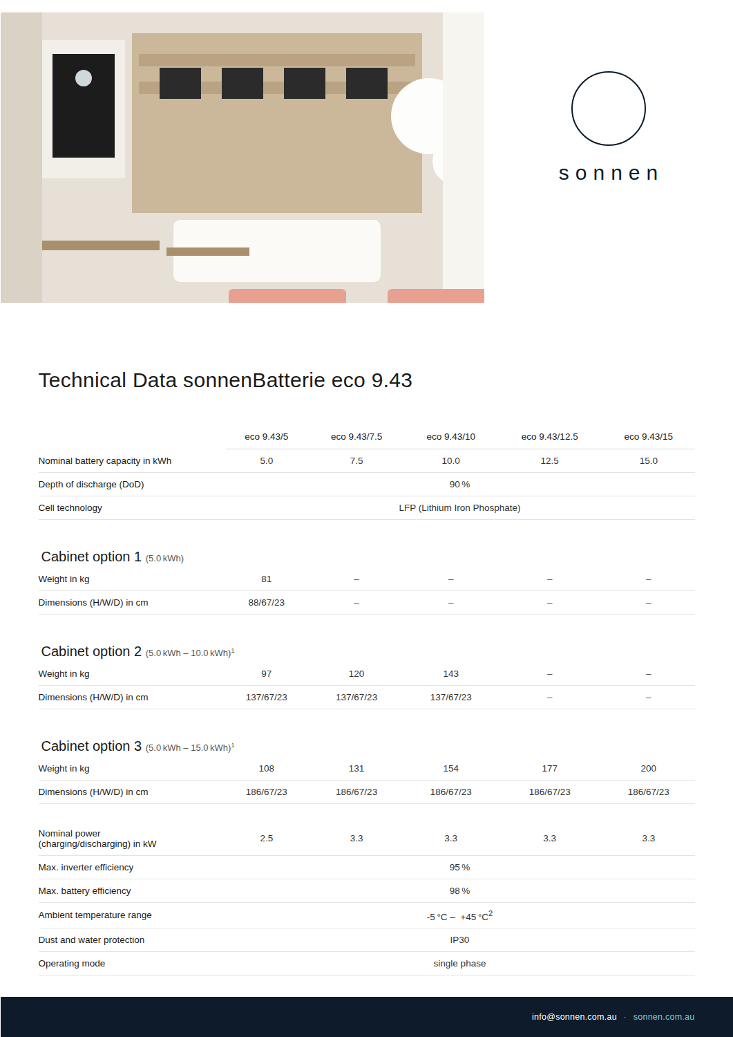sonnen
Technical Data sonnenBatterie eco 9.43
| | eco 9.43/5 | eco 9.43/7.5 | eco 9.43/10 | eco 9.43/12.5 | eco 9.43/15 |
| --- | --- | --- | --- | --- | --- |
| Nominal battery capacity in kWh | 5.0 | 7.5 | 10.0 | 12.5 | 15.0 |
| Depth of discharge (DoD) | 90 % |
| Cell technology | LFP (Lithium Iron Phosphate) |
| Cabinet option 1 (5.0 kWh) |
| Weight in kg | 81 | – | – | – | – |
| Dimensions (H/W/D) in cm | 88/67/23 | – | – | – | – |
| Cabinet option 2 (5.0 kWh – 10.0 kWh) 1 |
| Weight in kg | 97 | 120 | 143 | – | – |
| Dimensions (H/W/D) in cm | 137/67/23 | 137/67/23 | 137/67/23 | – | – |
| Cabinet option 3 (5.0 kWh – 15.0 kWh) 1 |
| Weight in kg | 108 | 131 | 154 | 177 | 200 |
| Dimensions (H/W/D) in cm | 186/67/23 | 186/67/23 | 186/67/23 | 186/67/23 | 186/67/23 |
| Nominal power (charging/discharging) in kW | 2.5 | 3.3 | 3.3 | 3.3 | 3.3 |
| Max. inverter efficiency | 95 % |
| Max. battery efficiency | 98 % |
| Ambient temperature range | -5 °C – +45 °C 2 |
| Dust and water protection | IP30 |
| Operating mode | single phase |
info@sonnen.com.au · sonnen.com.au